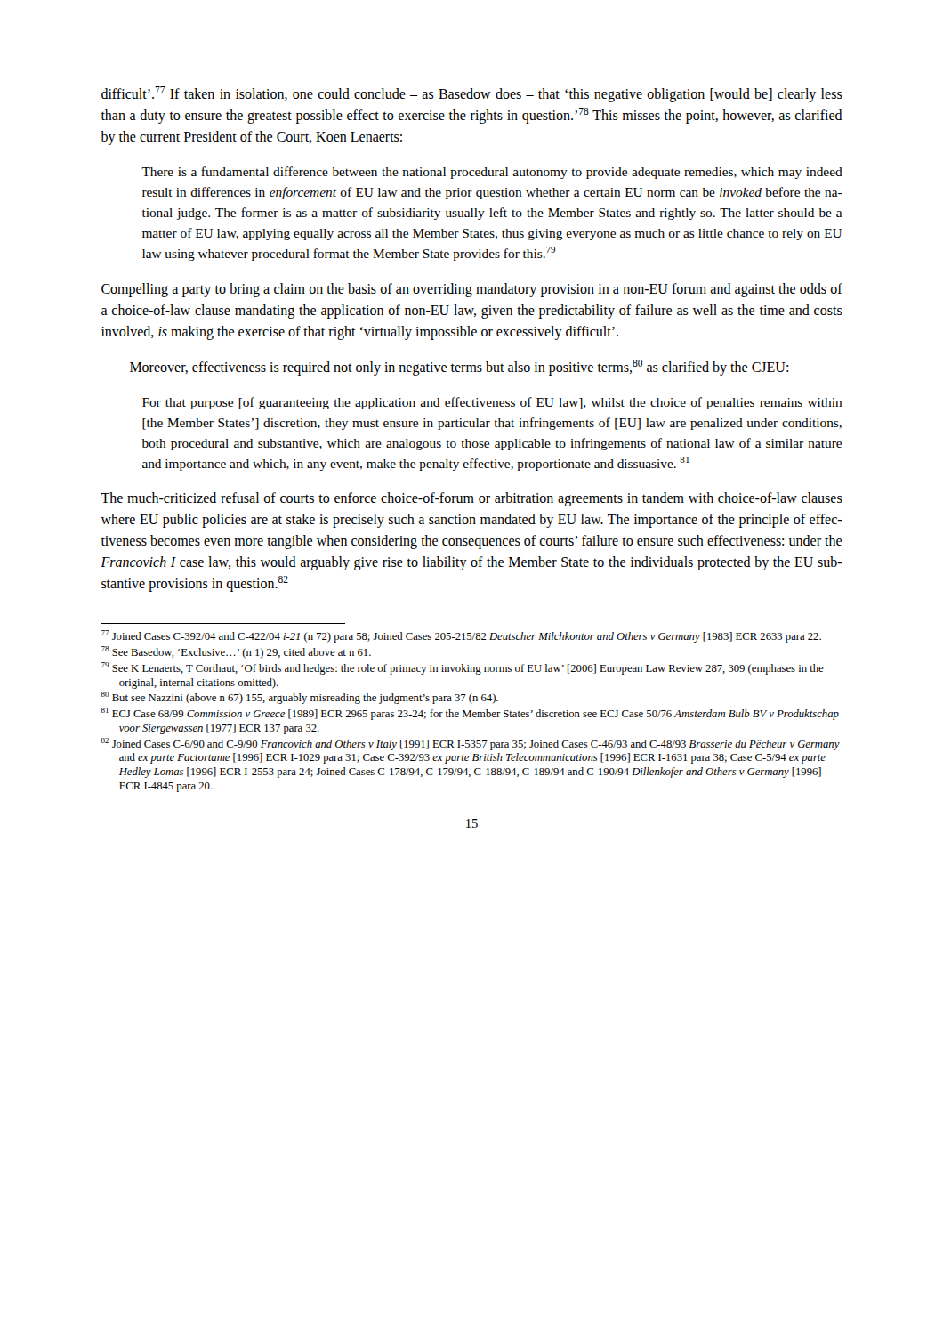difficult’.77 If taken in isolation, one could conclude – as Basedow does – that ‘this negative obligation [would be] clearly less than a duty to ensure the greatest possible effect to exercise the rights in question.’78 This misses the point, however, as clarified by the current President of the Court, Koen Lenaerts:
There is a fundamental difference between the national procedural autonomy to provide adequate remedies, which may indeed result in differences in enforcement of EU law and the prior question whether a certain EU norm can be invoked before the national judge. The former is as a matter of subsidiarity usually left to the Member States and rightly so. The latter should be a matter of EU law, applying equally across all the Member States, thus giving everyone as much or as little chance to rely on EU law using whatever procedural format the Member State provides for this.79
Compelling a party to bring a claim on the basis of an overriding mandatory provision in a non-EU forum and against the odds of a choice-of-law clause mandating the application of non-EU law, given the predictability of failure as well as the time and costs involved, is making the exercise of that right ‘virtually impossible or excessively difficult’.
Moreover, effectiveness is required not only in negative terms but also in positive terms,80 as clarified by the CJEU:
For that purpose [of guaranteeing the application and effectiveness of EU law], whilst the choice of penalties remains within [the Member States’] discretion, they must ensure in particular that infringements of [EU] law are penalized under conditions, both procedural and substantive, which are analogous to those applicable to infringements of national law of a similar nature and importance and which, in any event, make the penalty effective, proportionate and dissuasive. 81
The much-criticized refusal of courts to enforce choice-of-forum or arbitration agreements in tandem with choice-of-law clauses where EU public policies are at stake is precisely such a sanction mandated by EU law. The importance of the principle of effectiveness becomes even more tangible when considering the consequences of courts’ failure to ensure such effectiveness: under the Francovich I case law, this would arguably give rise to liability of the Member State to the individuals protected by the EU substantive provisions in question.82
77 Joined Cases C-392/04 and C-422/04 i-21 (n 72) para 58; Joined Cases 205-215/82 Deutscher Milchkontor and Others v Germany [1983] ECR 2633 para 22.
78 See Basedow, ‘Exclusive…’ (n 1) 29, cited above at n 61.
79 See K Lenaerts, T Corthaut, ‘Of birds and hedges: the role of primacy in invoking norms of EU law’ [2006] European Law Review 287, 309 (emphases in the original, internal citations omitted).
80 But see Nazzini (above n 67) 155, arguably misreading the judgment’s para 37 (n 64).
81 ECJ Case 68/99 Commission v Greece [1989] ECR 2965 paras 23-24; for the Member States’ discretion see ECJ Case 50/76 Amsterdam Bulb BV v Produktschap voor Siergewassen [1977] ECR 137 para 32.
82 Joined Cases C-6/90 and C-9/90 Francovich and Others v Italy [1991] ECR I-5357 para 35; Joined Cases C-46/93 and C-48/93 Brasserie du Pêcheur v Germany and ex parte Factortame [1996] ECR I-1029 para 31; Case C-392/93 ex parte British Telecommunications [1996] ECR I-1631 para 38; Case C-5/94 ex parte Hedley Lomas [1996] ECR I-2553 para 24; Joined Cases C-178/94, C-179/94, C-188/94, C-189/94 and C-190/94 Dillenkofer and Others v Germany [1996] ECR I-4845 para 20.
15